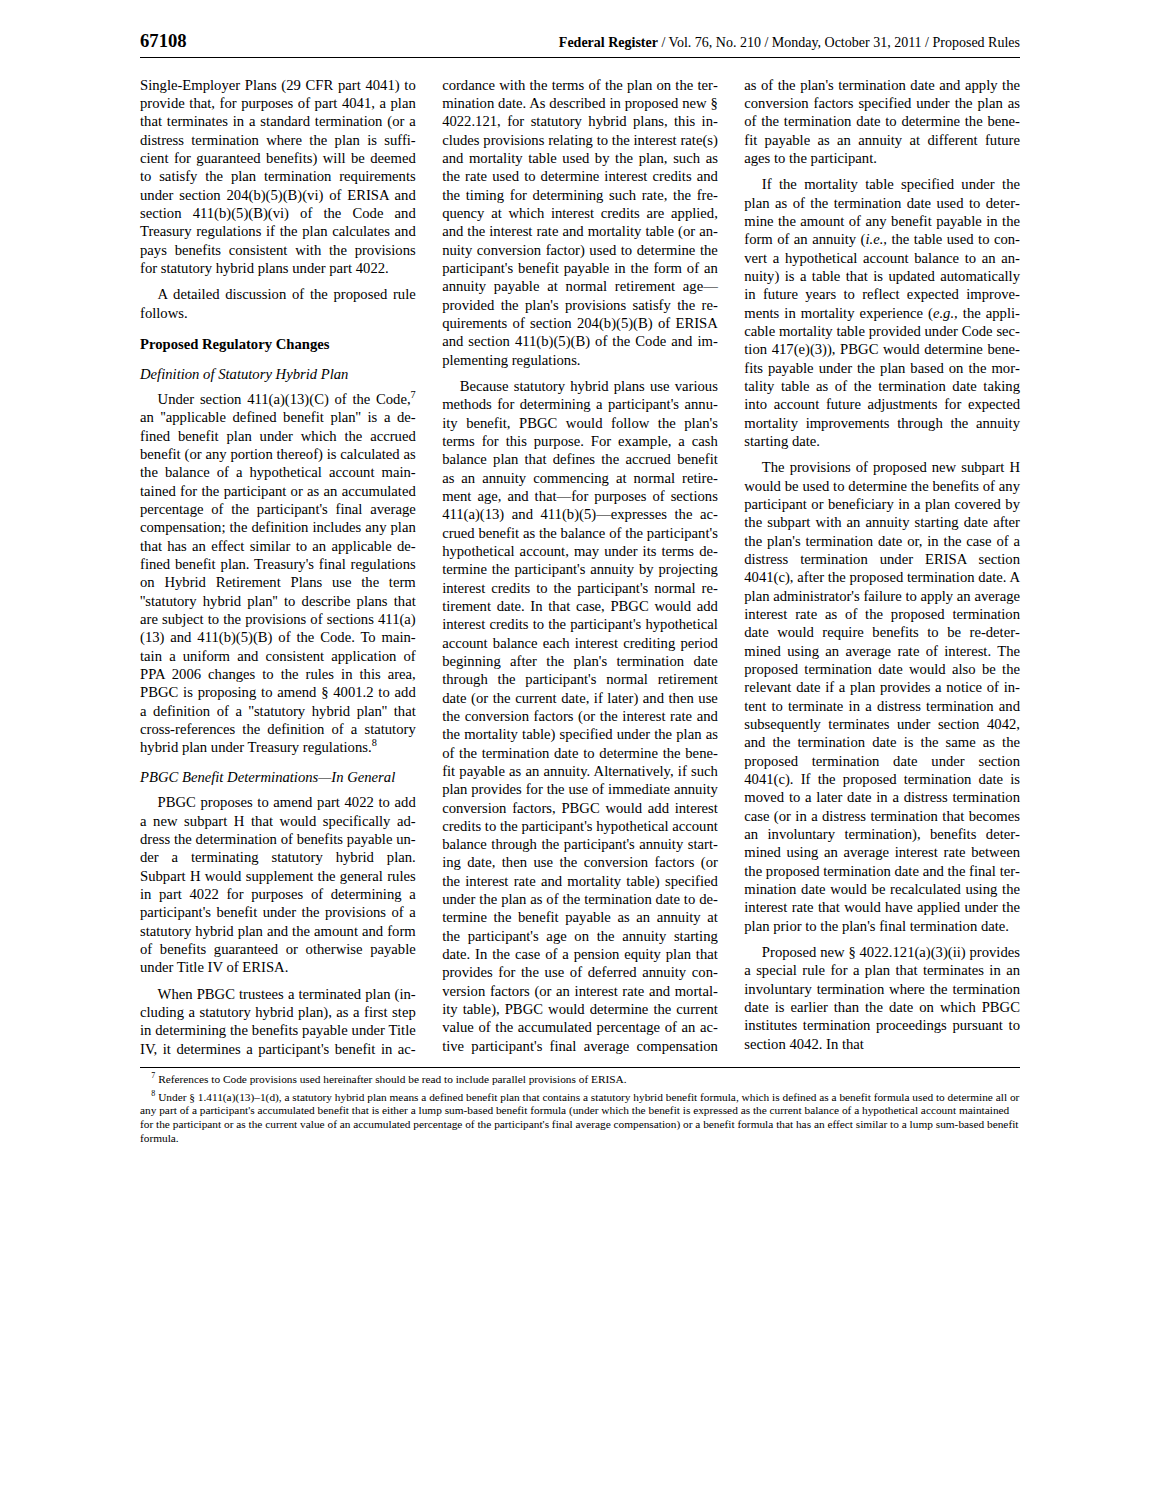67108
Federal Register / Vol. 76, No. 210 / Monday, October 31, 2011 / Proposed Rules
Single-Employer Plans (29 CFR part 4041) to provide that, for purposes of part 4041, a plan that terminates in a standard termination (or a distress termination where the plan is sufficient for guaranteed benefits) will be deemed to satisfy the plan termination requirements under section 204(b)(5)(B)(vi) of ERISA and section 411(b)(5)(B)(vi) of the Code and Treasury regulations if the plan calculates and pays benefits consistent with the provisions for statutory hybrid plans under part 4022.
A detailed discussion of the proposed rule follows.
Proposed Regulatory Changes
Definition of Statutory Hybrid Plan
Under section 411(a)(13)(C) of the Code,7 an ''applicable defined benefit plan'' is a defined benefit plan under which the accrued benefit (or any portion thereof) is calculated as the balance of a hypothetical account maintained for the participant or as an accumulated percentage of the participant's final average compensation; the definition includes any plan that has an effect similar to an applicable defined benefit plan. Treasury's final regulations on Hybrid Retirement Plans use the term ''statutory hybrid plan'' to describe plans that are subject to the provisions of sections 411(a)(13) and 411(b)(5)(B) of the Code. To maintain a uniform and consistent application of PPA 2006 changes to the rules in this area, PBGC is proposing to amend § 4001.2 to add a definition of a ''statutory hybrid plan'' that cross-references the definition of a statutory hybrid plan under Treasury regulations.8
PBGC Benefit Determinations—In General
PBGC proposes to amend part 4022 to add a new subpart H that would specifically address the determination of benefits payable under a terminating statutory hybrid plan. Subpart H would supplement the general rules in part 4022 for purposes of determining a participant's benefit under the provisions of a statutory hybrid plan and the amount and form of benefits guaranteed or otherwise payable under Title IV of ERISA.
When PBGC trustees a terminated plan (including a statutory hybrid plan), as a first step in determining the benefits payable under Title IV, it determines a participant's benefit in accordance with the terms of the plan on the termination date. As described in proposed new § 4022.121, for statutory hybrid plans, this includes provisions relating to the interest rate(s) and mortality table used by the plan, such as the rate used to determine interest credits and the timing for determining such rate, the frequency at which interest credits are applied, and the interest rate and mortality table (or annuity conversion factor) used to determine the participant's benefit payable in the form of an annuity payable at normal retirement age—provided the plan's provisions satisfy the requirements of section 204(b)(5)(B) of ERISA and section 411(b)(5)(B) of the Code and implementing regulations.
Because statutory hybrid plans use various methods for determining a participant's annuity benefit, PBGC would follow the plan's terms for this purpose. For example, a cash balance plan that defines the accrued benefit as an annuity commencing at normal retirement age, and that—for purposes of sections 411(a)(13) and 411(b)(5)—expresses the accrued benefit as the balance of the participant's hypothetical account, may under its terms determine the participant's annuity by projecting interest credits to the participant's normal retirement date. In that case, PBGC would add interest credits to the participant's hypothetical account balance each interest crediting period beginning after the plan's termination date through the participant's normal retirement date (or the current date, if later) and then use the conversion factors (or the interest rate and the mortality table) specified under the plan as of the termination date to determine the benefit payable as an annuity. Alternatively, if such plan provides for the use of immediate annuity conversion factors, PBGC would add interest credits to the participant's hypothetical account balance through the participant's annuity starting date, then use the conversion factors (or the interest rate and mortality table) specified under the plan as of the termination date to determine the benefit payable as an annuity at the participant's age on the annuity starting date. In the case of a pension equity plan that provides for the use of deferred annuity conversion factors (or an interest rate and mortality table), PBGC would determine the current value of the accumulated percentage of an active participant's final average compensation as of the plan's termination date and apply the conversion factors specified under the plan as of the termination date to determine the benefit payable as an annuity at different future ages to the participant.
If the mortality table specified under the plan as of the termination date used to determine the amount of any benefit payable in the form of an annuity (i.e., the table used to convert a hypothetical account balance to an annuity) is a table that is updated automatically in future years to reflect expected improvements in mortality experience (e.g., the applicable mortality table provided under Code section 417(e)(3)), PBGC would determine benefits payable under the plan based on the mortality table as of the termination date taking into account future adjustments for expected mortality improvements through the annuity starting date.
The provisions of proposed new subpart H would be used to determine the benefits of any participant or beneficiary in a plan covered by the subpart with an annuity starting date after the plan's termination date or, in the case of a distress termination under ERISA section 4041(c), after the proposed termination date. A plan administrator's failure to apply an average interest rate as of the proposed termination date would require benefits to be re-determined using an average rate of interest. The proposed termination date would also be the relevant date if a plan provides a notice of intent to terminate in a distress termination and subsequently terminates under section 4042, and the termination date is the same as the proposed termination date under section 4041(c). If the proposed termination date is moved to a later date in a distress termination case (or in a distress termination that becomes an involuntary termination), benefits determined using an average interest rate between the proposed termination date and the final termination date would be recalculated using the interest rate that would have applied under the plan prior to the plan's final termination date.
Proposed new § 4022.121(a)(3)(ii) provides a special rule for a plan that terminates in an involuntary termination where the termination date is earlier than the date on which PBGC institutes termination proceedings pursuant to section 4042. In that
7 References to Code provisions used hereinafter should be read to include parallel provisions of ERISA.
8 Under § 1.411(a)(13)–1(d), a statutory hybrid plan means a defined benefit plan that contains a statutory hybrid benefit formula, which is defined as a benefit formula used to determine all or any part of a participant's accumulated benefit that is either a lump sum-based benefit formula (under which the benefit is expressed as the current balance of a hypothetical account maintained for the participant or as the current value of an accumulated percentage of the participant's final average compensation) or a benefit formula that has an effect similar to a lump sum-based benefit formula.